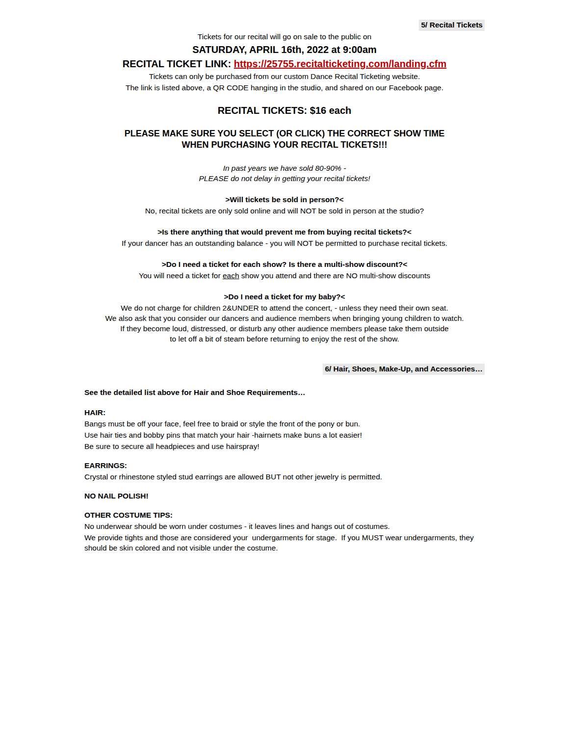5/ Recital Tickets
Tickets for our recital will go on sale to the public on
SATURDAY, APRIL 16th, 2022 at 9:00am
RECITAL TICKET LINK: https://25755.recitalticketing.com/landing.cfm
Tickets can only be purchased from our custom Dance Recital Ticketing website.
The link is listed above, a QR CODE hanging in the studio, and shared on our Facebook page.
RECITAL TICKETS: $16 each
PLEASE MAKE SURE YOU SELECT (OR CLICK) THE CORRECT SHOW TIME
WHEN PURCHASING YOUR RECITAL TICKETS!!!
In past years we have sold 80-90% -
PLEASE do not delay in getting your recital tickets!
>Will tickets be sold in person?<
No, recital tickets are only sold online and will NOT be sold in person at the studio?
>Is there anything that would prevent me from buying recital tickets?<
If your dancer has an outstanding balance - you will NOT be permitted to purchase recital tickets.
>Do I need a ticket for each show? Is there a multi-show discount?<
You will need a ticket for each show you attend and there are NO multi-show discounts
>Do I need a ticket for my baby?<
We do not charge for children 2&UNDER to attend the concert, - unless they need their own seat.
We also ask that you consider our dancers and audience members when bringing young children to watch.
If they become loud, distressed, or disturb any other audience members please take them outside
to let off a bit of steam before returning to enjoy the rest of the show.
6/ Hair, Shoes, Make-Up, and Accessories…
See the detailed list above for Hair and Shoe Requirements…
HAIR:
Bangs must be off your face, feel free to braid or style the front of the pony or bun.
Use hair ties and bobby pins that match your hair -hairnets make buns a lot easier!
Be sure to secure all headpieces and use hairspray!
EARRINGS:
Crystal or rhinestone styled stud earrings are allowed BUT not other jewelry is permitted.
NO NAIL POLISH!
OTHER COSTUME TIPS:
No underwear should be worn under costumes - it leaves lines and hangs out of costumes.
We provide tights and those are considered your undergarments for stage. If you MUST wear undergarments, they should be skin colored and not visible under the costume.